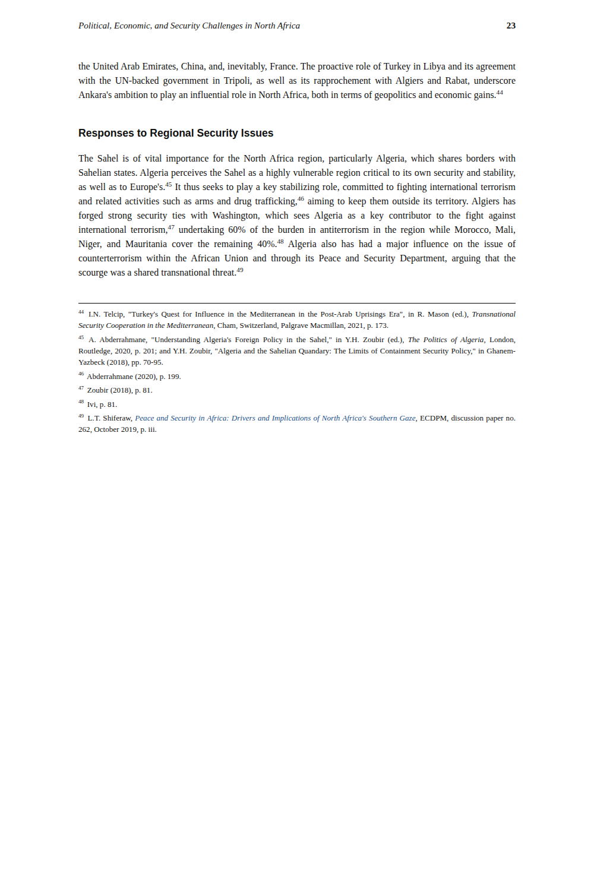Political, Economic, and Security Challenges in North Africa 23
the United Arab Emirates, China, and, inevitably, France. The proactive role of Turkey in Libya and its agreement with the UN-backed government in Tripoli, as well as its rapprochement with Algiers and Rabat, underscore Ankara's ambition to play an influential role in North Africa, both in terms of geopolitics and economic gains.44
Responses to Regional Security Issues
The Sahel is of vital importance for the North Africa region, particularly Algeria, which shares borders with Sahelian states. Algeria perceives the Sahel as a highly vulnerable region critical to its own security and stability, as well as to Europe's.45 It thus seeks to play a key stabilizing role, committed to fighting international terrorism and related activities such as arms and drug trafficking,46 aiming to keep them outside its territory. Algiers has forged strong security ties with Washington, which sees Algeria as a key contributor to the fight against international terrorism,47 undertaking 60% of the burden in antiterrorism in the region while Morocco, Mali, Niger, and Mauritania cover the remaining 40%.48 Algeria also has had a major influence on the issue of counterterrorism within the African Union and through its Peace and Security Department, arguing that the scourge was a shared transnational threat.49
44 I.N. Telcip, "Turkey's Quest for Influence in the Mediterranean in the Post-Arab Uprisings Era", in R. Mason (ed.), Transnational Security Cooperation in the Mediterranean, Cham, Switzerland, Palgrave Macmillan, 2021, p. 173.
45 A. Abderrahmane, "Understanding Algeria's Foreign Policy in the Sahel," in Y.H. Zoubir (ed.), The Politics of Algeria, London, Routledge, 2020, p. 201; and Y.H. Zoubir, "Algeria and the Sahelian Quandary: The Limits of Containment Security Policy," in Ghanem-Yazbeck (2018), pp. 70-95.
46 Abderrahmane (2020), p. 199.
47 Zoubir (2018), p. 81.
48 Ivi, p. 81.
49 L.T. Shiferaw, Peace and Security in Africa: Drivers and Implications of North Africa's Southern Gaze, ECDPM, discussion paper no. 262, October 2019, p. iii.